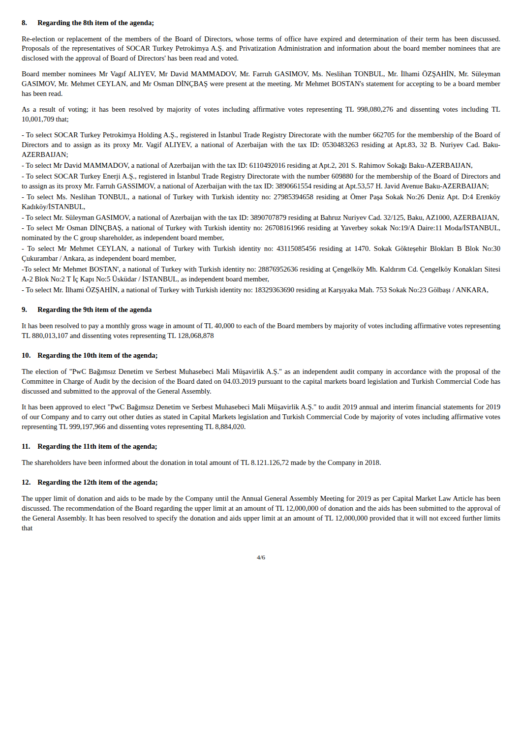8. Regarding the 8th item of the agenda;
Re-election or replacement of the members of the Board of Directors, whose terms of office have expired and determination of their term has been discussed. Proposals of the representatives of SOCAR Turkey Petrokimya A.Ş. and Privatization Administration and information about the board member nominees that are disclosed with the approval of Board of Directors' has been read and voted.
Board member nominees Mr Vagıf ALIYEV, Mr David MAMMADOV, Mr. Farruh GASIMOV, Ms. Neslihan TONBUL, Mr. İlhami ÖZŞAHİN, Mr. Süleyman GASIMOV, Mr. Mehmet CEYLAN, and Mr Osman DİNÇBAŞ were present at the meeting. Mr Mehmet BOSTAN's statement for accepting to be a board member has been read.
As a result of voting; it has been resolved by majority of votes including affirmative votes representing TL 998,080,276 and dissenting votes including TL 10,001,709 that;
- To select SOCAR Turkey Petrokimya Holding A.Ş., registered in İstanbul Trade Registry Directorate with the number 662705 for the membership of the Board of Directors and to assign as its proxy Mr. Vagif ALIYEV, a national of Azerbaijan with the tax ID: 0530483263 residing at Apt.83, 32 B. Nuriyev Cad. Baku-AZERBAIJAN;
- To select Mr David MAMMADOV, a national of Azerbaijan with the tax ID: 6110492016 residing at Apt.2, 201 S. Rahimov Sokağı Baku-AZERBAIJAN,
- To select SOCAR Turkey Enerji A.Ş., registered in İstanbul Trade Registry Directorate with the number 609880 for the membership of the Board of Directors and to assign as its proxy Mr. Farruh GASSIMOV, a national of Azerbaijan with the tax ID: 3890661554 residing at Apt.53,57 H. Javid Avenue Baku-AZERBAIJAN;
- To select Ms. Neslihan TONBUL, a national of Turkey with Turkish identity no: 27985394658 residing at Ömer Paşa Sokak No:26 Deniz Apt. D:4 Erenköy Kadıköy/İSTANBUL,
- To select Mr. Süleyman GASIMOV, a national of Azerbaijan with the tax ID: 3890707879 residing at Bahruz Nuriyev Cad. 32/125, Baku, AZ1000, AZERBAIJAN,
- To select Mr Osman DİNÇBAŞ, a national of Turkey with Turkish identity no: 26708161966 residing at Yaverbey sokak No:19/A Daire:11 Moda/İSTANBUL, nominated by the C group shareholder, as independent board member,
- To select Mr Mehmet CEYLAN, a national of Turkey with Turkish identity no: 43115085456 residing at 1470. Sokak Gökteşehir Blokları B Blok No:30 Çukurambar / Ankara, as independent board member,
-To select Mr Mehmet BOSTAN', a national of Turkey with Turkish identity no: 28876952636 residing at Çengelköy Mh. Kaldırım Cd. Çengelköy Konakları Sitesi A-2 Blok No:2 T İç Kapı No:5 Üsküdar / İSTANBUL, as independent board member,
- To select Mr. İlhami ÖZŞAHİN, a national of Turkey with Turkish identity no: 18329363690 residing at Karşıyaka Mah. 753 Sokak No:23 Gölbaşı / ANKARA,
9. Regarding the 9th item of the agenda
It has been resolved to pay a monthly gross wage in amount of TL 40,000 to each of the Board members by majority of votes including affirmative votes representing TL 880,013,107 and dissenting votes representing TL 128,068,878
10. Regarding the 10th item of the agenda;
The election of "PwC Bağımsız Denetim ve Serbest Muhasebeci Mali Müşavirlik A.Ş." as an independent audit company in accordance with the proposal of the Committee in Charge of Audit by the decision of the Board dated on 04.03.2019 pursuant to the capital markets board legislation and Turkish Commercial Code has discussed and submitted to the approval of the General Assembly.
It has been approved to elect "PwC Bağımsız Denetim ve Serbest Muhasebeci Mali Müşavirlik A.Ş." to audit 2019 annual and interim financial statements for 2019 of our Company and to carry out other duties as stated in Capital Markets legislation and Turkish Commercial Code by majority of votes including affirmative votes representing TL 999,197,966 and dissenting votes representing TL 8,884,020.
11. Regarding the 11th item of the agenda;
The shareholders have been informed about the donation in total amount of TL 8.121.126,72 made by the Company in 2018.
12. Regarding the 12th item of the agenda;
The upper limit of donation and aids to be made by the Company until the Annual General Assembly Meeting for 2019 as per Capital Market Law Article has been discussed. The recommendation of the Board regarding the upper limit at an amount of TL 12,000,000 of donation and the aids has been submitted to the approval of the General Assembly. It has been resolved to specify the donation and aids upper limit at an amount of TL 12,000,000 provided that it will not exceed further limits that
4/6